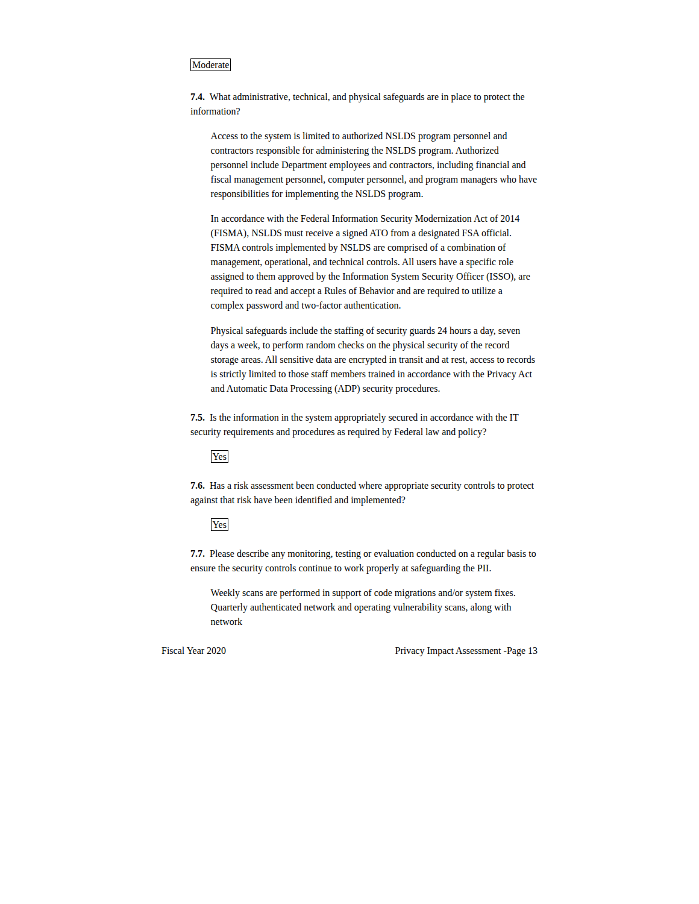Moderate
7.4. What administrative, technical, and physical safeguards are in place to protect the information?
Access to the system is limited to authorized NSLDS program personnel and contractors responsible for administering the NSLDS program. Authorized personnel include Department employees and contractors, including financial and fiscal management personnel, computer personnel, and program managers who have responsibilities for implementing the NSLDS program.
In accordance with the Federal Information Security Modernization Act of 2014 (FISMA), NSLDS must receive a signed ATO from a designated FSA official. FISMA controls implemented by NSLDS are comprised of a combination of management, operational, and technical controls. All users have a specific role assigned to them approved by the Information System Security Officer (ISSO), are required to read and accept a Rules of Behavior and are required to utilize a complex password and two-factor authentication.
Physical safeguards include the staffing of security guards 24 hours a day, seven days a week, to perform random checks on the physical security of the record storage areas. All sensitive data are encrypted in transit and at rest, access to records is strictly limited to those staff members trained in accordance with the Privacy Act and Automatic Data Processing (ADP) security procedures.
7.5. Is the information in the system appropriately secured in accordance with the IT security requirements and procedures as required by Federal law and policy?
Yes
7.6. Has a risk assessment been conducted where appropriate security controls to protect against that risk have been identified and implemented?
Yes
7.7. Please describe any monitoring, testing or evaluation conducted on a regular basis to ensure the security controls continue to work properly at safeguarding the PII.
Weekly scans are performed in support of code migrations and/or system fixes. Quarterly authenticated network and operating vulnerability scans, along with network
Fiscal Year 2020 Privacy Impact Assessment -Page 13